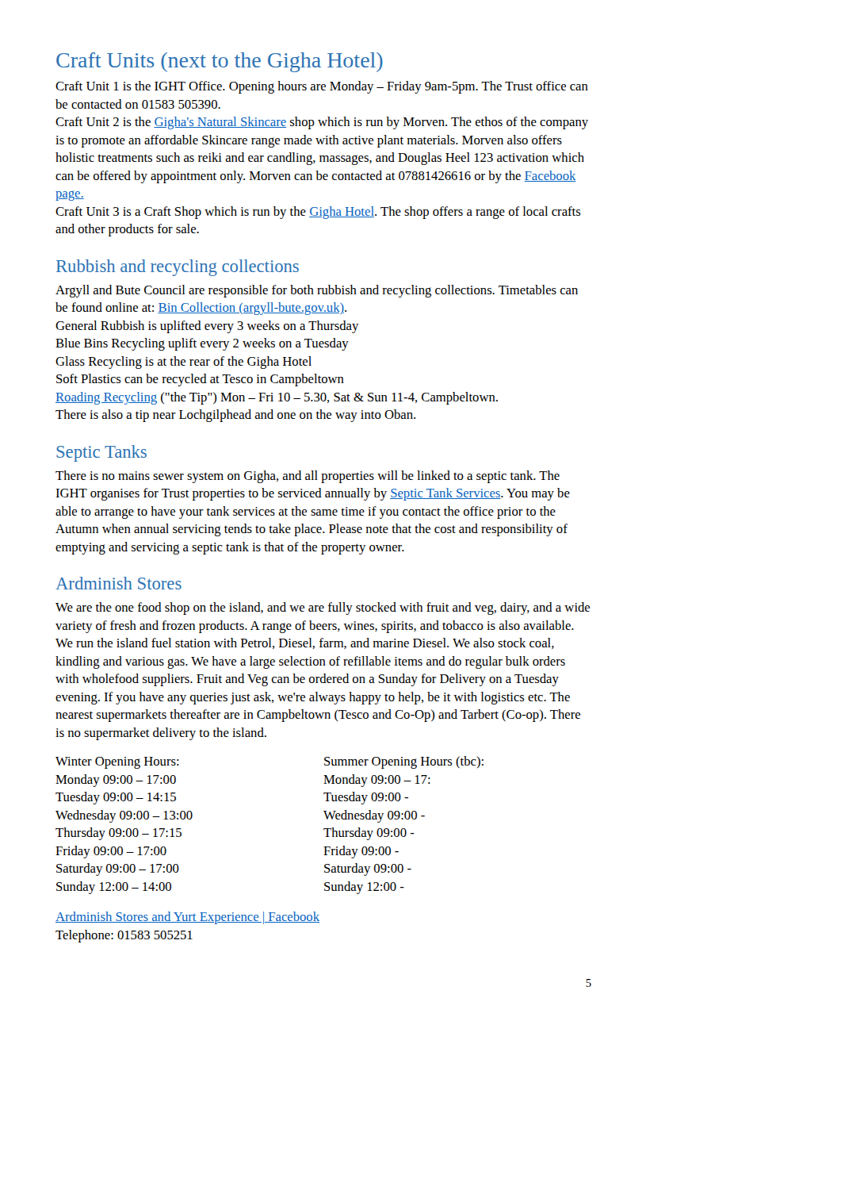Craft Units (next to the Gigha Hotel)
Craft Unit 1 is the IGHT Office. Opening hours are Monday – Friday 9am-5pm. The Trust office can be contacted on 01583 505390.
Craft Unit 2 is the Gigha's Natural Skincare shop which is run by Morven. The ethos of the company is to promote an affordable Skincare range made with active plant materials. Morven also offers holistic treatments such as reiki and ear candling, massages, and Douglas Heel 123 activation which can be offered by appointment only. Morven can be contacted at 07881426616 or by the Facebook page.
Craft Unit 3 is a Craft Shop which is run by the Gigha Hotel. The shop offers a range of local crafts and other products for sale.
Rubbish and recycling collections
Argyll and Bute Council are responsible for both rubbish and recycling collections. Timetables can be found online at: Bin Collection (argyll-bute.gov.uk).
General Rubbish is uplifted every 3 weeks on a Thursday
Blue Bins Recycling uplift every 2 weeks on a Tuesday
Glass Recycling is at the rear of the Gigha Hotel
Soft Plastics can be recycled at Tesco in Campbeltown
Roading Recycling ("the Tip") Mon – Fri 10 – 5.30, Sat & Sun 11-4, Campbeltown.
There is also a tip near Lochgilphead and one on the way into Oban.
Septic Tanks
There is no mains sewer system on Gigha, and all properties will be linked to a septic tank. The IGHT organises for Trust properties to be serviced annually by Septic Tank Services. You may be able to arrange to have your tank services at the same time if you contact the office prior to the Autumn when annual servicing tends to take place. Please note that the cost and responsibility of emptying and servicing a septic tank is that of the property owner.
Ardminish Stores
We are the one food shop on the island, and we are fully stocked with fruit and veg, dairy, and a wide variety of fresh and frozen products. A range of beers, wines, spirits, and tobacco is also available. We run the island fuel station with Petrol, Diesel, farm, and marine Diesel. We also stock coal, kindling and various gas. We have a large selection of refillable items and do regular bulk orders with wholefood suppliers. Fruit and Veg can be ordered on a Sunday for Delivery on a Tuesday evening. If you have any queries just ask, we're always happy to help, be it with logistics etc. The nearest supermarkets thereafter are in Campbeltown (Tesco and Co-Op) and Tarbert (Co-op). There is no supermarket delivery to the island.
| Winter Opening Hours: Monday 09:00 – 17:00 Tuesday 09:00 – 14:15 Wednesday 09:00 – 13:00 Thursday 09:00 – 17:15 Friday 09:00 – 17:00 Saturday 09:00 – 17:00 Sunday 12:00 – 14:00 | Summer Opening Hours (tbc): Monday 09:00 – 17: Tuesday 09:00 - Wednesday 09:00 - Thursday 09:00 - Friday 09:00 - Saturday 09:00 - Sunday 12:00 - |
Ardminish Stores and Yurt Experience | Facebook
Telephone: 01583 505251
5